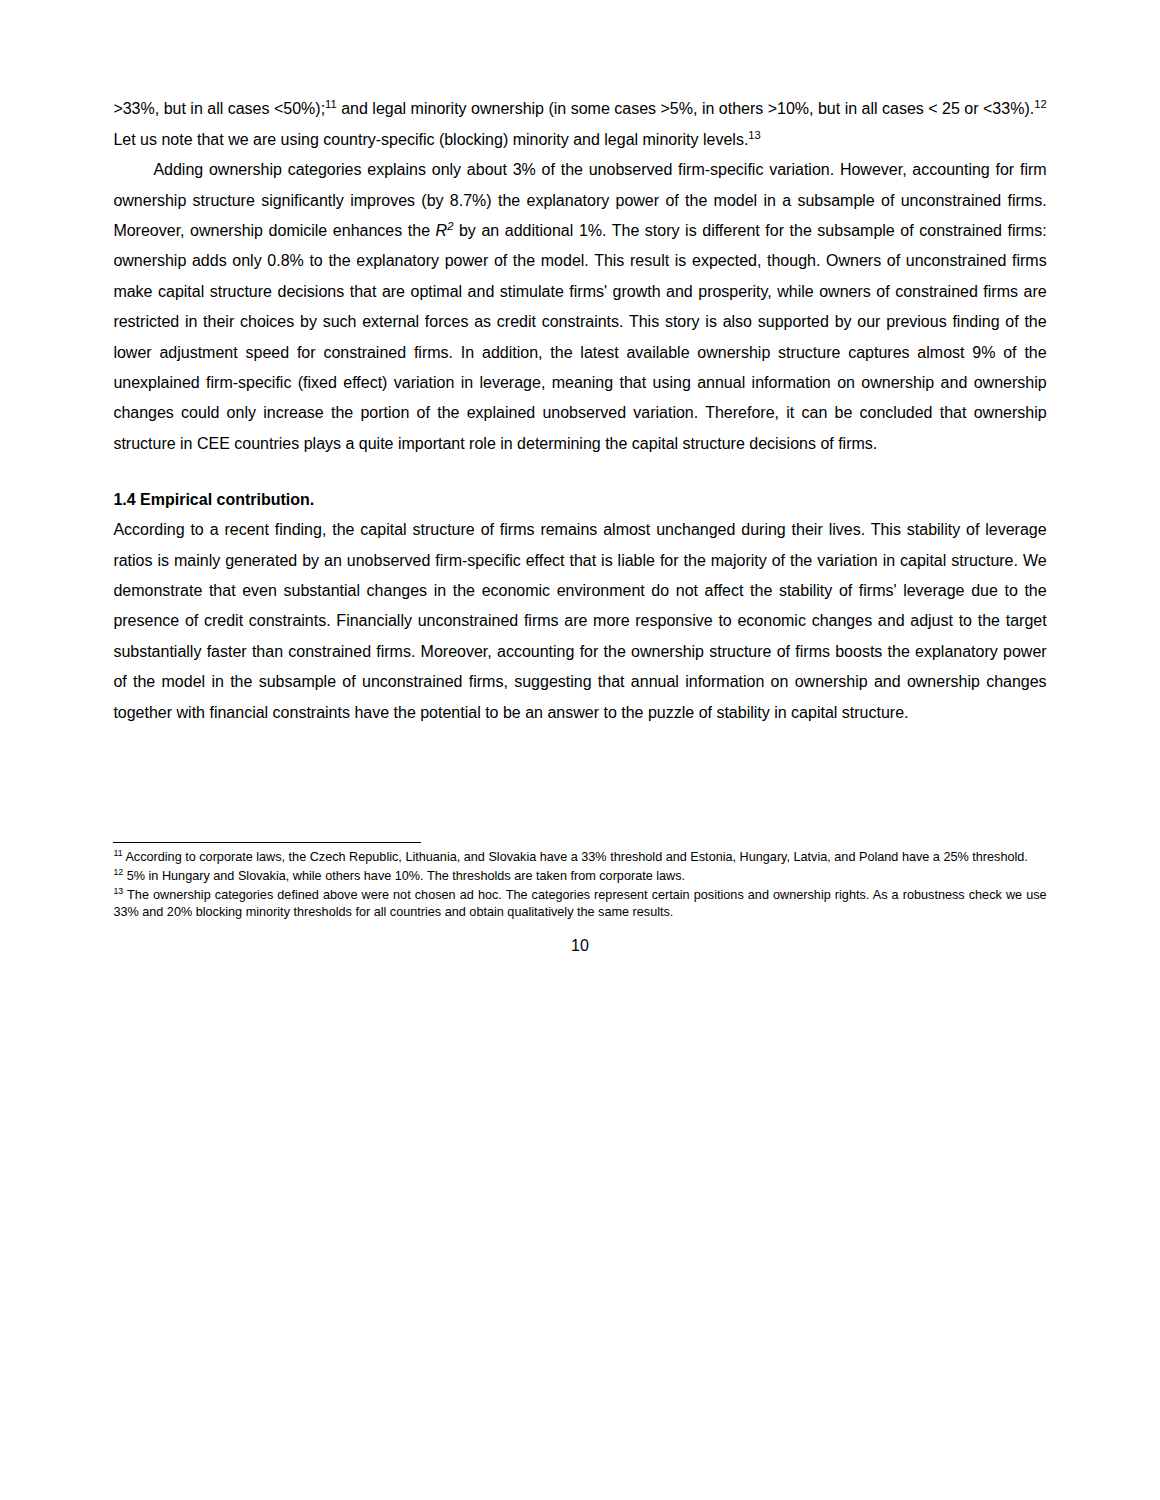>33%, but in all cases <50%);11 and legal minority ownership (in some cases >5%, in others >10%, but in all cases < 25 or <33%).12 Let us note that we are using country-specific (blocking) minority and legal minority levels.13
Adding ownership categories explains only about 3% of the unobserved firm-specific variation. However, accounting for firm ownership structure significantly improves (by 8.7%) the explanatory power of the model in a subsample of unconstrained firms. Moreover, ownership domicile enhances the R2 by an additional 1%. The story is different for the subsample of constrained firms: ownership adds only 0.8% to the explanatory power of the model. This result is expected, though. Owners of unconstrained firms make capital structure decisions that are optimal and stimulate firms' growth and prosperity, while owners of constrained firms are restricted in their choices by such external forces as credit constraints. This story is also supported by our previous finding of the lower adjustment speed for constrained firms. In addition, the latest available ownership structure captures almost 9% of the unexplained firm-specific (fixed effect) variation in leverage, meaning that using annual information on ownership and ownership changes could only increase the portion of the explained unobserved variation. Therefore, it can be concluded that ownership structure in CEE countries plays a quite important role in determining the capital structure decisions of firms.
1.4 Empirical contribution.
According to a recent finding, the capital structure of firms remains almost unchanged during their lives. This stability of leverage ratios is mainly generated by an unobserved firm-specific effect that is liable for the majority of the variation in capital structure. We demonstrate that even substantial changes in the economic environment do not affect the stability of firms' leverage due to the presence of credit constraints. Financially unconstrained firms are more responsive to economic changes and adjust to the target substantially faster than constrained firms. Moreover, accounting for the ownership structure of firms boosts the explanatory power of the model in the subsample of unconstrained firms, suggesting that annual information on ownership and ownership changes together with financial constraints have the potential to be an answer to the puzzle of stability in capital structure.
11 According to corporate laws, the Czech Republic, Lithuania, and Slovakia have a 33% threshold and Estonia, Hungary, Latvia, and Poland have a 25% threshold.
12 5% in Hungary and Slovakia, while others have 10%. The thresholds are taken from corporate laws.
13 The ownership categories defined above were not chosen ad hoc. The categories represent certain positions and ownership rights. As a robustness check we use 33% and 20% blocking minority thresholds for all countries and obtain qualitatively the same results.
10